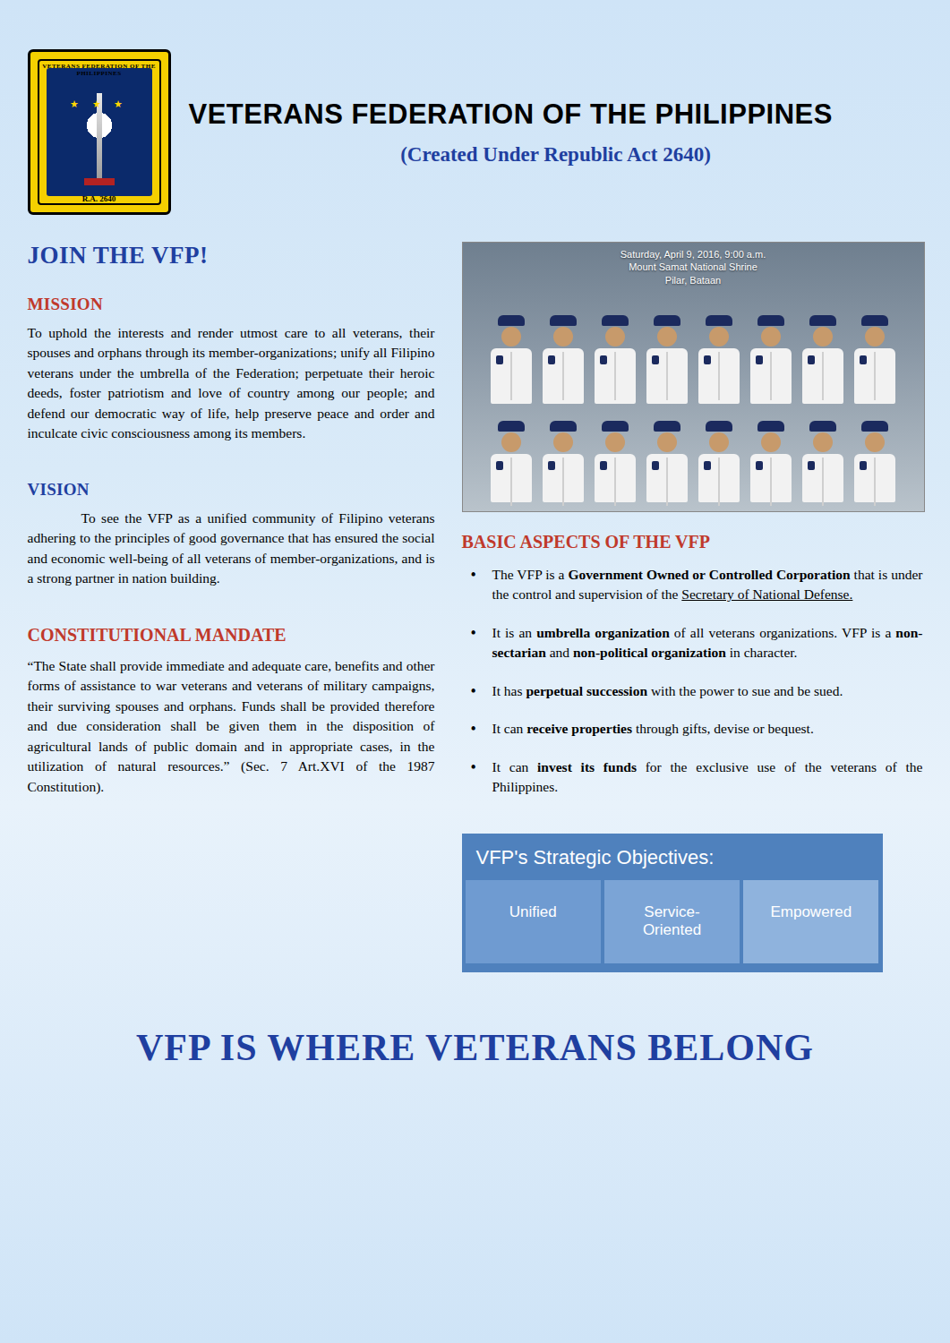VETERANS FEDERATION OF THE PHILIPPINES
★ ★ ★
R.A. 2640
VETERANS FEDERATION OF THE PHILIPPINES
(Created Under Republic Act 2640)
JOIN THE VFP!
MISSION
To uphold the interests and render utmost care to all veterans, their spouses and orphans through its member-organizations; unify all Filipino veterans under the umbrella of the Federation; perpetuate their heroic deeds, foster patriotism and love of country among our people; and defend our democratic way of life, help preserve peace and order and inculcate civic consciousness among its members.
VISION
To see the VFP as a unified community of Filipino veterans adhering to the principles of good governance that has ensured the social and economic well-being of all veterans of member-organizations, and is a strong partner in nation building.
CONSTITUTIONAL MANDATE
“The State shall provide immediate and adequate care, benefits and other forms of assistance to war veterans and veterans of military campaigns, their surviving spouses and orphans. Funds shall be provided therefore and due consideration shall be given them in the disposition of agricultural lands of public domain and in appropriate cases, in the utilization of natural resources.” (Sec. 7 Art.XVI of the 1987 Constitution).
Saturday, April 9, 2016, 9:00 a.m.
Mount Samat National Shrine
Pilar, Bataan
BASIC ASPECTS OF THE VFP
The VFP is a Government Owned or Controlled Corporation that is under the control and supervision of the Secretary of National Defense.
It is an umbrella organization of all veterans organizations. VFP is a non-sectarian and non-political organization in character.
It has perpetual succession with the power to sue and be sued.
It can receive properties through gifts, devise or bequest.
It can invest its funds for the exclusive use of the veterans of the Philippines.
VFP's Strategic Objectives:
Unified
Service-
Oriented
Empowered
VFP IS WHERE VETERANS BELONG